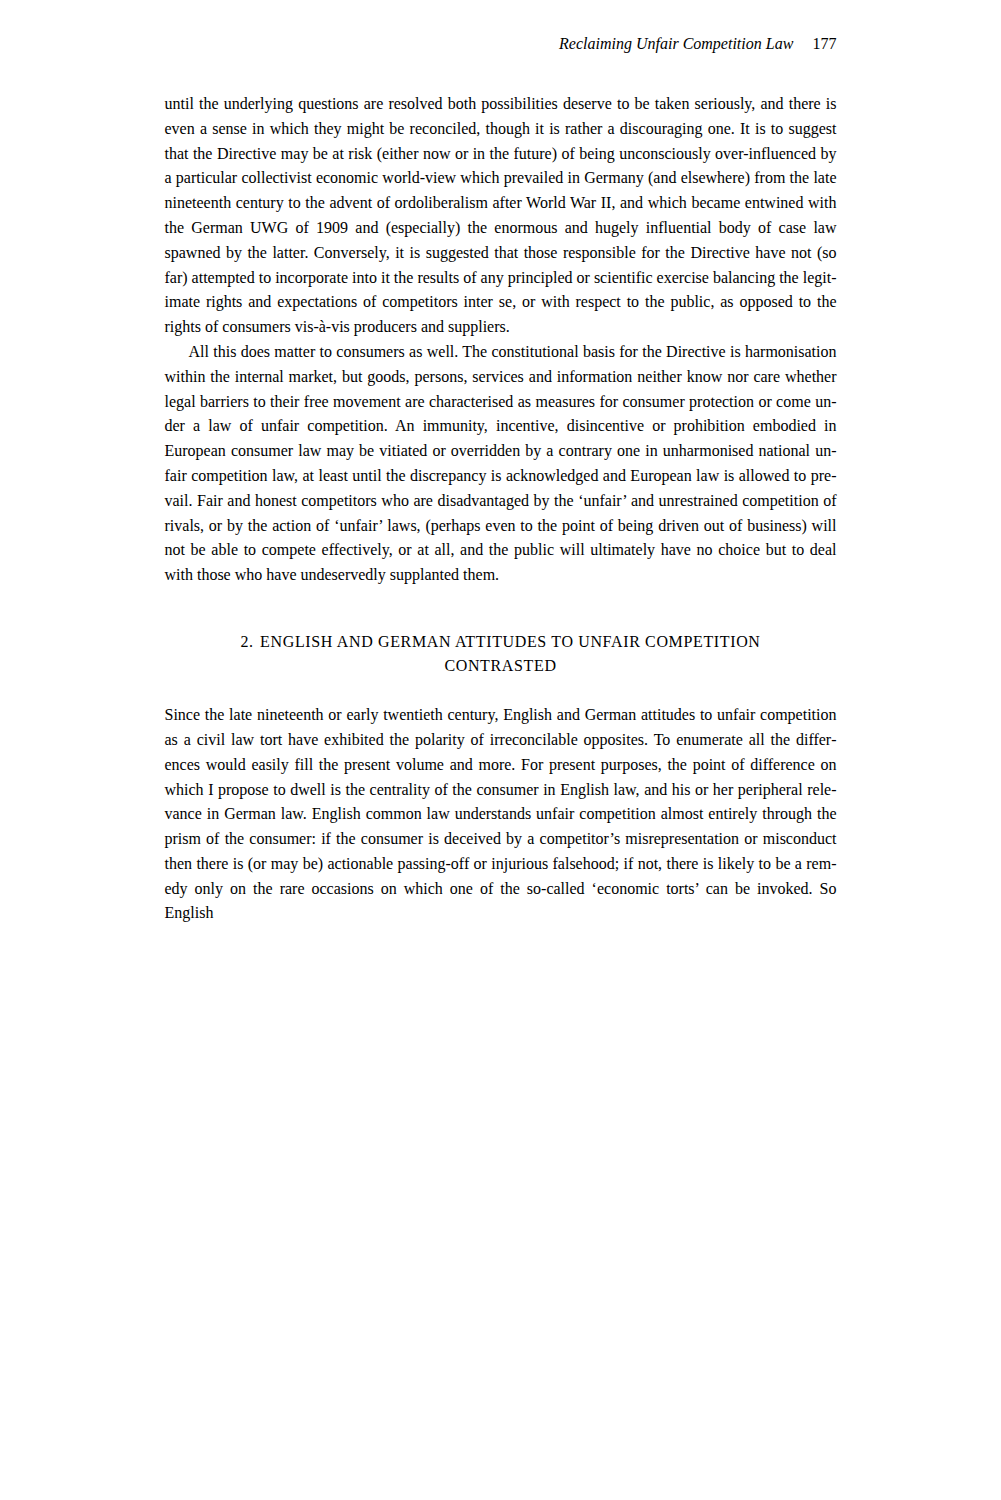Reclaiming Unfair Competition Law 177
until the underlying questions are resolved both possibilities deserve to be taken seriously, and there is even a sense in which they might be reconciled, though it is rather a discouraging one. It is to suggest that the Directive may be at risk (either now or in the future) of being unconsciously over-influenced by a particular collectivist economic world-view which prevailed in Germany (and elsewhere) from the late nineteenth century to the advent of ordoliberalism after World War II, and which became entwined with the German UWG of 1909 and (especially) the enormous and hugely influential body of case law spawned by the latter. Conversely, it is suggested that those responsible for the Directive have not (so far) attempted to incorporate into it the results of any principled or scientific exercise balancing the legitimate rights and expectations of competitors inter se, or with respect to the public, as opposed to the rights of consumers vis-à-vis producers and suppliers.
All this does matter to consumers as well. The constitutional basis for the Directive is harmonisation within the internal market, but goods, persons, services and information neither know nor care whether legal barriers to their free movement are characterised as measures for consumer protection or come under a law of unfair competition. An immunity, incentive, disincentive or prohibition embodied in European consumer law may be vitiated or overridden by a contrary one in unharmonised national unfair competition law, at least until the discrepancy is acknowledged and European law is allowed to prevail. Fair and honest competitors who are disadvantaged by the ‘unfair’ and unrestrained competition of rivals, or by the action of ‘unfair’ laws, (perhaps even to the point of being driven out of business) will not be able to compete effectively, or at all, and the public will ultimately have no choice but to deal with those who have undeservedly supplanted them.
2. English and German Attitudes to Unfair Competition Contrasted
Since the late nineteenth or early twentieth century, English and German attitudes to unfair competition as a civil law tort have exhibited the polarity of irreconcilable opposites. To enumerate all the differences would easily fill the present volume and more. For present purposes, the point of difference on which I propose to dwell is the centrality of the consumer in English law, and his or her peripheral relevance in German law. English common law understands unfair competition almost entirely through the prism of the consumer: if the consumer is deceived by a competitor’s misrepresentation or misconduct then there is (or may be) actionable passing-off or injurious falsehood; if not, there is likely to be a remedy only on the rare occasions on which one of the so-called ‘economic torts’ can be invoked. So English